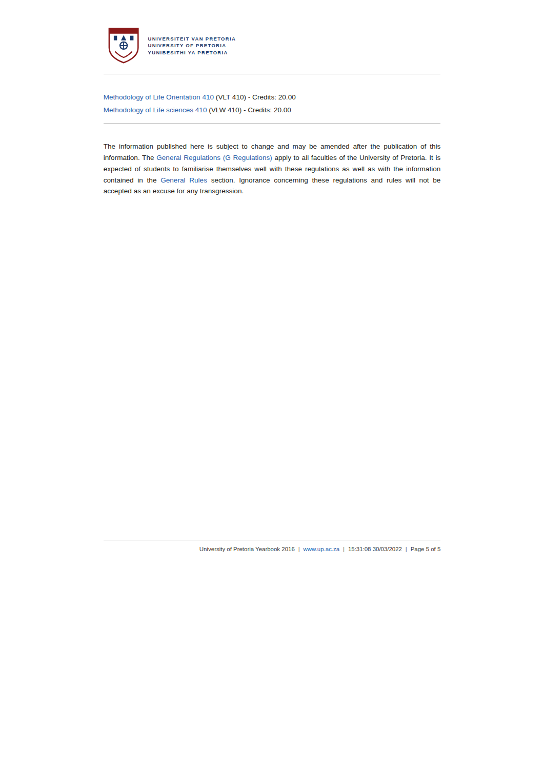Universiteit van Pretoria University of Pretoria Yunibesithi ya Pretoria
Methodology of Life Orientation 410 (VLT 410) - Credits: 20.00
Methodology of Life sciences 410 (VLW 410) - Credits: 20.00
The information published here is subject to change and may be amended after the publication of this information. The General Regulations (G Regulations) apply to all faculties of the University of Pretoria. It is expected of students to familiarise themselves well with these regulations as well as with the information contained in the General Rules section. Ignorance concerning these regulations and rules will not be accepted as an excuse for any transgression.
University of Pretoria Yearbook 2016 | www.up.ac.za | 15:31:08 30/03/2022 | Page 5 of 5